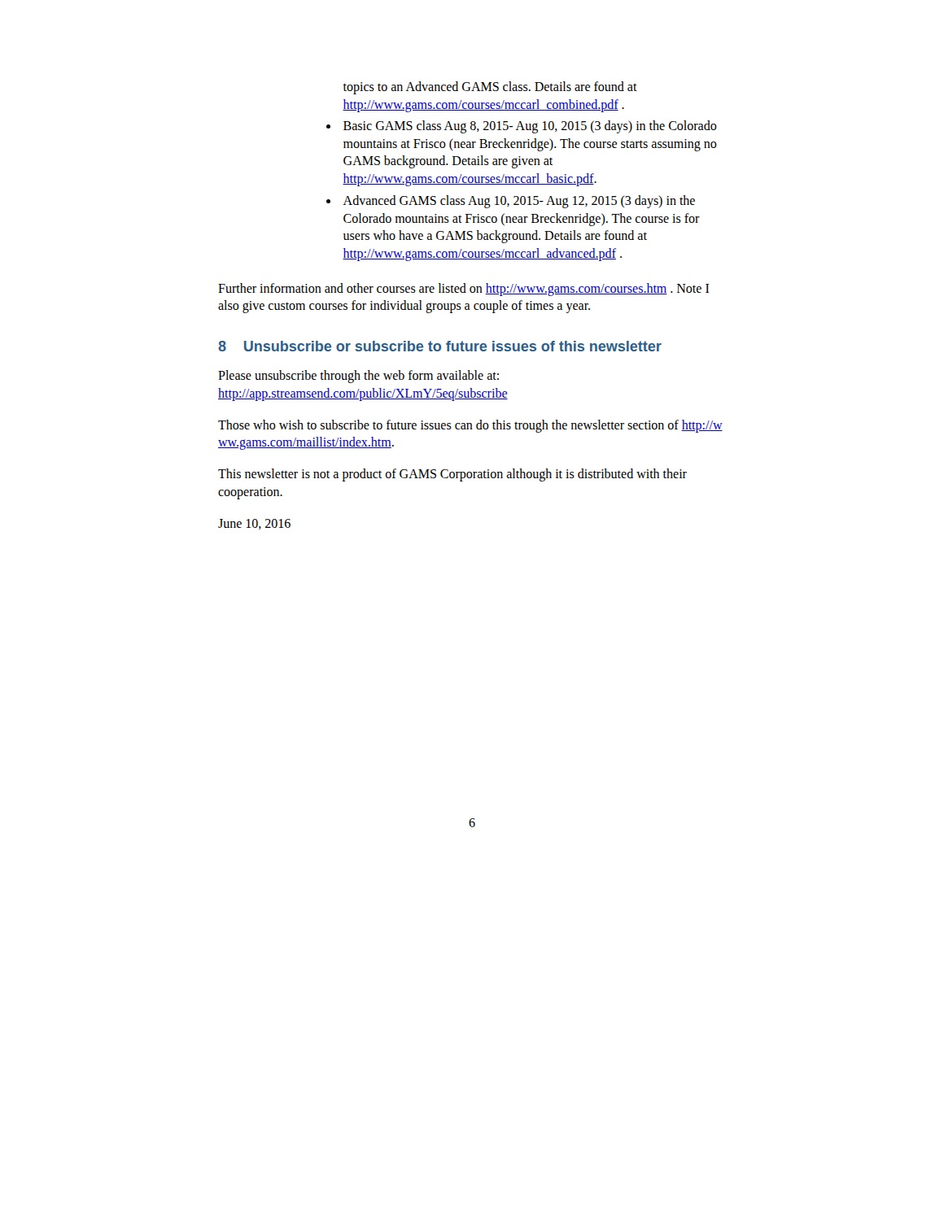topics to an Advanced GAMS class. Details are found at
http://www.gams.com/courses/mccarl_combined.pdf .
Basic GAMS class Aug 8, 2015- Aug 10, 2015 (3 days) in the Colorado mountains at Frisco (near Breckenridge). The course starts assuming no GAMS background. Details are given at
http://www.gams.com/courses/mccarl_basic.pdf.
Advanced GAMS class Aug 10, 2015- Aug 12, 2015 (3 days) in the Colorado mountains at Frisco (near Breckenridge). The course is for users who have a GAMS background. Details are found at
http://www.gams.com/courses/mccarl_advanced.pdf .
Further information and other courses are listed on http://www.gams.com/courses.htm . Note I also give custom courses for individual groups a couple of times a year.
8 Unsubscribe or subscribe to future issues of this newsletter
Please unsubscribe through the web form available at:
http://app.streamsend.com/public/XLmY/5eq/subscribe
Those who wish to subscribe to future issues can do this trough the newsletter section of http://www.gams.com/maillist/index.htm.
This newsletter is not a product of GAMS Corporation although it is distributed with their cooperation.
June 10, 2016
6